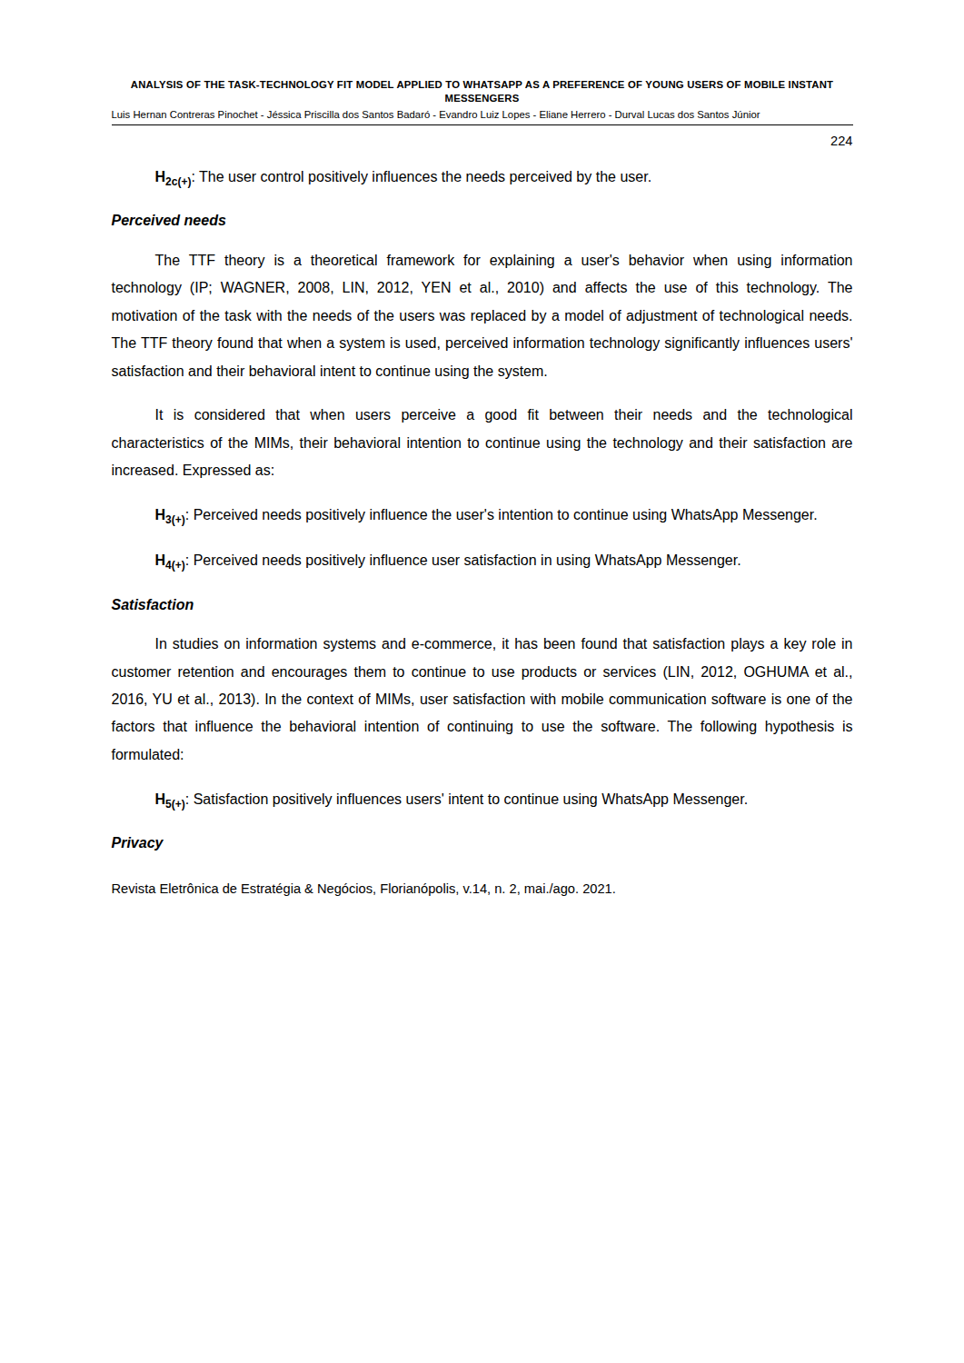ANALYSIS OF THE TASK-TECHNOLOGY FIT MODEL APPLIED TO WHATSAPP AS A PREFERENCE OF YOUNG USERS OF MOBILE INSTANT MESSENGERS
Luis Hernan Contreras Pinochet - Jéssica Priscilla dos Santos Badaró - Evandro Luiz Lopes - Eliane Herrero - Durval Lucas dos Santos Júnior
224
H2c(+): The user control positively influences the needs perceived by the user.
Perceived needs
The TTF theory is a theoretical framework for explaining a user's behavior when using information technology (IP; WAGNER, 2008, LIN, 2012, YEN et al., 2010) and affects the use of this technology. The motivation of the task with the needs of the users was replaced by a model of adjustment of technological needs. The TTF theory found that when a system is used, perceived information technology significantly influences users' satisfaction and their behavioral intent to continue using the system.
It is considered that when users perceive a good fit between their needs and the technological characteristics of the MIMs, their behavioral intention to continue using the technology and their satisfaction are increased. Expressed as:
H3(+): Perceived needs positively influence the user's intention to continue using WhatsApp Messenger.
H4(+): Perceived needs positively influence user satisfaction in using WhatsApp Messenger.
Satisfaction
In studies on information systems and e-commerce, it has been found that satisfaction plays a key role in customer retention and encourages them to continue to use products or services (LIN, 2012, OGHUMA et al., 2016, YU et al., 2013). In the context of MIMs, user satisfaction with mobile communication software is one of the factors that influence the behavioral intention of continuing to use the software. The following hypothesis is formulated:
H5(+): Satisfaction positively influences users' intent to continue using WhatsApp Messenger.
Privacy
Revista Eletrônica de Estratégia & Negócios, Florianópolis, v.14, n. 2, mai./ago. 2021.